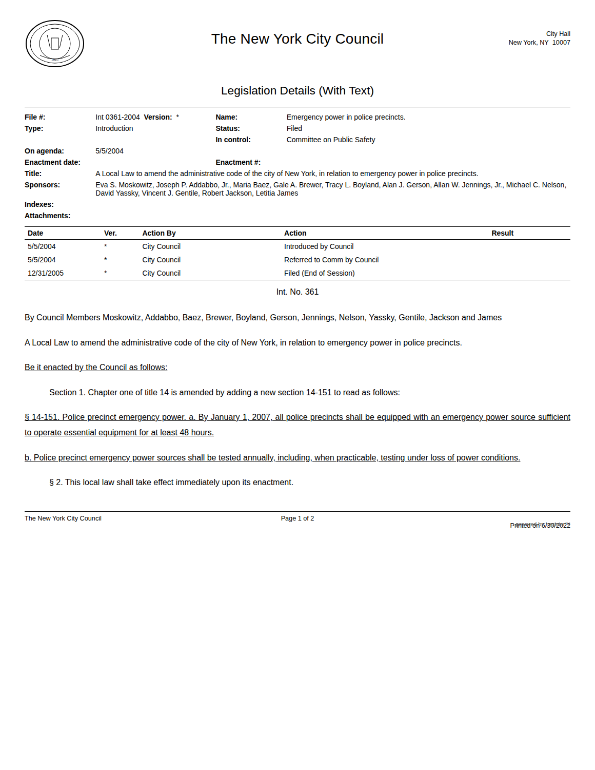The New York City Council
City Hall
New York, NY 10007
Legislation Details (With Text)
| File #: | Int 0361-2004 Version: * | Name: | Emergency power in police precincts. |
| Type: | Introduction | Status: | Filed |
| | | In control: | Committee on Public Safety |
| On agenda: | 5/5/2004 | | |
| Enactment date: | | Enactment #: | |
| Title: | A Local Law to amend the administrative code of the city of New York, in relation to emergency power in police precincts. |
| Sponsors: | Eva S. Moskowitz, Joseph P. Addabbo, Jr., Maria Baez, Gale A. Brewer, Tracy L. Boyland, Alan J. Gerson, Allan W. Jennings, Jr., Michael C. Nelson, David Yassky, Vincent J. Gentile, Robert Jackson, Letitia James |
| Indexes: | |
| Attachments: | |
| Date | Ver. | Action By | Action | Result |
| --- | --- | --- | --- | --- |
| 5/5/2004 | * | City Council | Introduced by Council | |
| 5/5/2004 | * | City Council | Referred to Comm by Council | |
| 12/31/2005 | * | City Council | Filed (End of Session) | |
Int. No. 361
By Council Members Moskowitz, Addabbo, Baez, Brewer, Boyland, Gerson, Jennings, Nelson, Yassky, Gentile, Jackson and James
A Local Law to amend the administrative code of the city of New York, in relation to emergency power in police precincts.
Be it enacted by the Council as follows:
Section 1. Chapter one of title 14 is amended by adding a new section 14-151 to read as follows:
§ 14-151. Police precinct emergency power. a. By January 1, 2007, all police precincts shall be equipped with an emergency power source sufficient to operate essential equipment for at least 48 hours.
b. Police precinct emergency power sources shall be tested annually, including, when practicable, testing under loss of power conditions.
§ 2. This local law shall take effect immediately upon its enactment.
The New York City Council
Page 1 of 2
Printed on 6/30/2022
powered by Legistar™